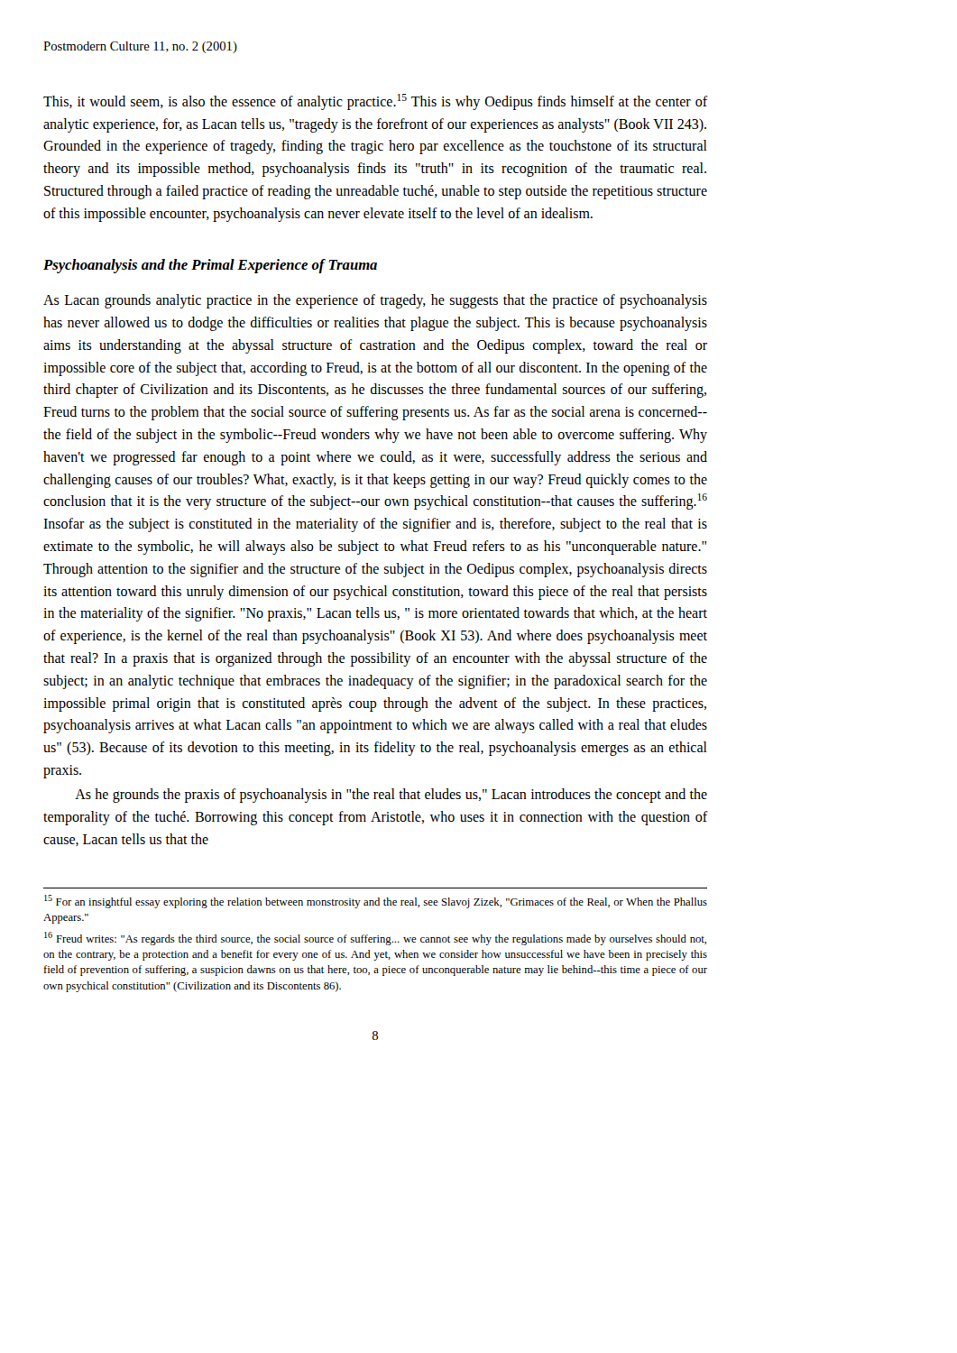Postmodern Culture 11, no. 2 (2001)
This, it would seem, is also the essence of analytic practice.15 This is why Oedipus finds himself at the center of analytic experience, for, as Lacan tells us, "tragedy is the forefront of our experiences as analysts" (Book VII 243). Grounded in the experience of tragedy, finding the tragic hero par excellence as the touchstone of its structural theory and its impossible method, psychoanalysis finds its "truth" in its recognition of the traumatic real. Structured through a failed practice of reading the unreadable tuché, unable to step outside the repetitious structure of this impossible encounter, psychoanalysis can never elevate itself to the level of an idealism.
Psychoanalysis and the Primal Experience of Trauma
As Lacan grounds analytic practice in the experience of tragedy, he suggests that the practice of psychoanalysis has never allowed us to dodge the difficulties or realities that plague the subject. This is because psychoanalysis aims its understanding at the abyssal structure of castration and the Oedipus complex, toward the real or impossible core of the subject that, according to Freud, is at the bottom of all our discontent. In the opening of the third chapter of Civilization and its Discontents, as he discusses the three fundamental sources of our suffering, Freud turns to the problem that the social source of suffering presents us. As far as the social arena is concerned--the field of the subject in the symbolic--Freud wonders why we have not been able to overcome suffering. Why haven't we progressed far enough to a point where we could, as it were, successfully address the serious and challenging causes of our troubles? What, exactly, is it that keeps getting in our way? Freud quickly comes to the conclusion that it is the very structure of the subject--our own psychical constitution--that causes the suffering.16 Insofar as the subject is constituted in the materiality of the signifier and is, therefore, subject to the real that is extimate to the symbolic, he will always also be subject to what Freud refers to as his "unconquerable nature." Through attention to the signifier and the structure of the subject in the Oedipus complex, psychoanalysis directs its attention toward this unruly dimension of our psychical constitution, toward this piece of the real that persists in the materiality of the signifier. "No praxis," Lacan tells us, " is more orientated towards that which, at the heart of experience, is the kernel of the real than psychoanalysis" (Book XI 53). And where does psychoanalysis meet that real? In a praxis that is organized through the possibility of an encounter with the abyssal structure of the subject; in an analytic technique that embraces the inadequacy of the signifier; in the paradoxical search for the impossible primal origin that is constituted après coup through the advent of the subject. In these practices, psychoanalysis arrives at what Lacan calls "an appointment to which we are always called with a real that eludes us" (53). Because of its devotion to this meeting, in its fidelity to the real, psychoanalysis emerges as an ethical praxis.
As he grounds the praxis of psychoanalysis in "the real that eludes us," Lacan introduces the concept and the temporality of the tuché. Borrowing this concept from Aristotle, who uses it in connection with the question of cause, Lacan tells us that the
15 For an insightful essay exploring the relation between monstrosity and the real, see Slavoj Zizek, "Grimaces of the Real, or When the Phallus Appears."
16 Freud writes: "As regards the third source, the social source of suffering... we cannot see why the regulations made by ourselves should not, on the contrary, be a protection and a benefit for every one of us. And yet, when we consider how unsuccessful we have been in precisely this field of prevention of suffering, a suspicion dawns on us that here, too, a piece of unconquerable nature may lie behind--this time a piece of our own psychical constitution" (Civilization and its Discontents 86).
8